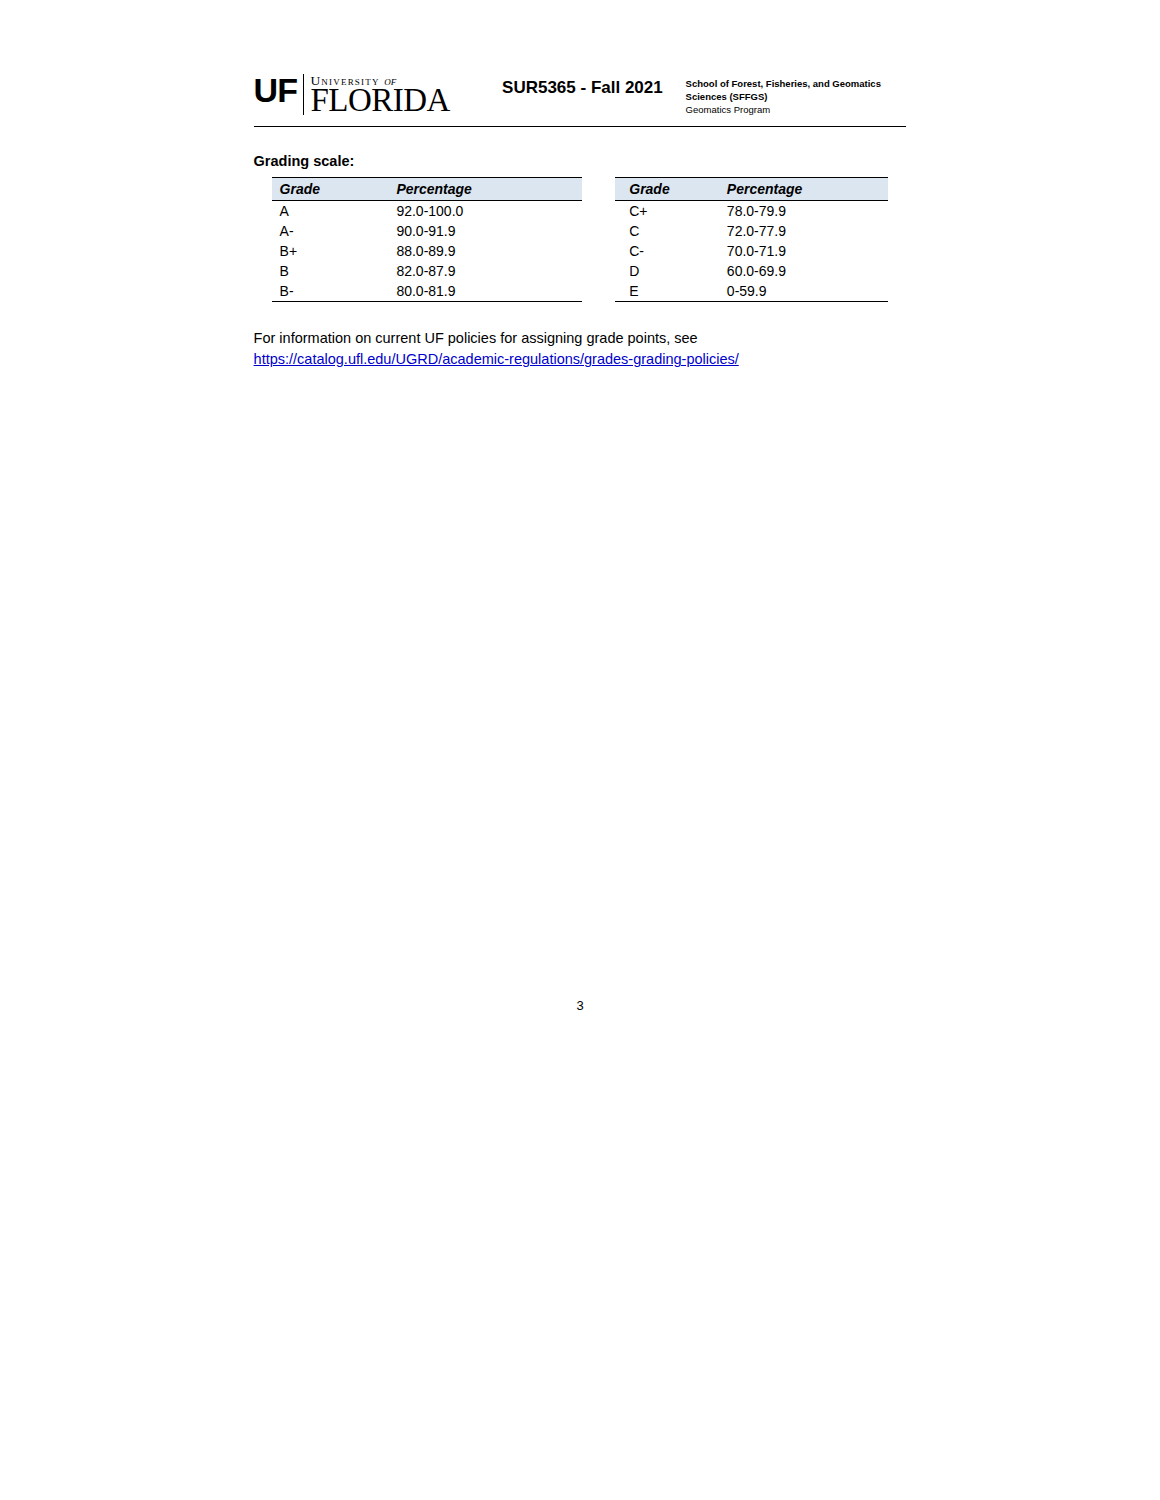UF
University of
FLORIDA
SUR5365 - Fall 2021
School of Forest, Fisheries, and Geomatics
Sciences (SFFGS)
Geomatics Program
Grading scale:
| Grade | Percentage | | Grade | Percentage |
| --- | --- | --- | --- | --- |
| A | 92.0-100.0 | | C+ | 78.0-79.9 |
| A- | 90.0-91.9 | | C | 72.0-77.9 |
| B+ | 88.0-89.9 | | C- | 70.0-71.9 |
| B | 82.0-87.9 | | D | 60.0-69.9 |
| B- | 80.0-81.9 | | E | 0-59.9 |
For information on current UF policies for assigning grade points, see
https://catalog.ufl.edu/UGRD/academic-regulations/grades-grading-policies/
3